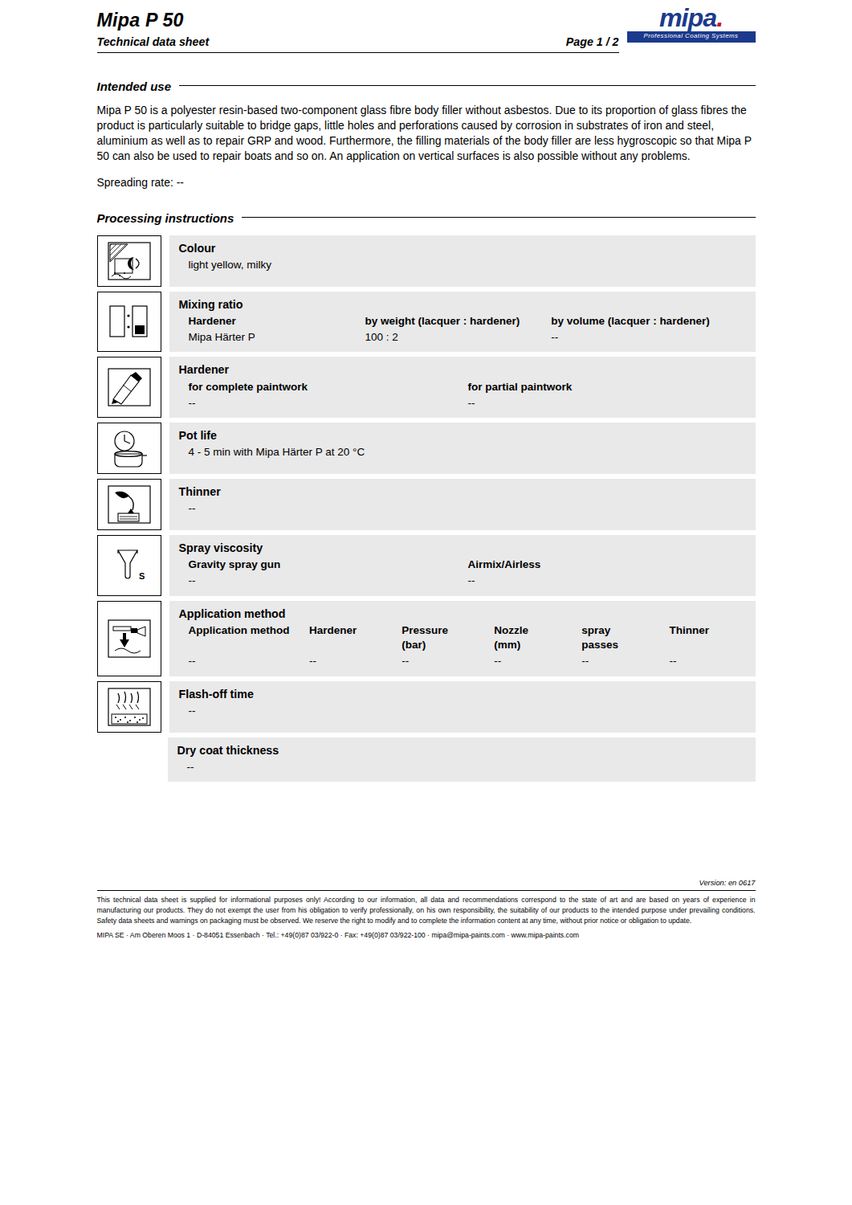Mipa P 50
Technical data sheet Page 1 / 2
mipa.
Professional Coating Systems
Intended use
Mipa P 50 is a polyester resin-based two-component glass fibre body filler without asbestos. Due to its proportion of glass fibres the product is particularly suitable to bridge gaps, little holes and perforations caused by corrosion in substrates of iron and steel, aluminium as well as to repair GRP and wood. Furthermore, the filling materials of the body filler are less hygroscopic so that Mipa P 50 can also be used to repair boats and so on. An application on vertical surfaces is also possible without any problems.
Spreading rate: --
Processing instructions
Colour
light yellow, milky
Mixing ratio
Hardener
by weight (lacquer : hardener)
by volume (lacquer : hardener)
Mipa Härter P
100 : 2
--
Hardener
for complete paintwork
for partial paintwork
--
--
Pot life
4 - 5 min with Mipa Härter P at 20 °C
Thinner
--
S
Spray viscosity
Gravity spray gun
Airmix/Airless
--
--
Application method
Application method
Hardener
Pressure
(bar)
Nozzle
(mm)
spray
passes
Thinner
--
--
--
--
--
--
Flash-off time
--
Dry coat thickness
--
Version: en 0617
This technical data sheet is supplied for informational purposes only! According to our information, all data and recommendations correspond to the state of art and are based on years of experience in manufacturing our products. They do not exempt the user from his obligation to verify professionally, on his own responsibility, the suitability of our products to the intended purpose under prevailing conditions. Safety data sheets and warnings on packaging must be observed. We reserve the right to modify and to complete the information content at any time, without prior notice or obligation to update.
MIPA SE · Am Oberen Moos 1 · D-84051 Essenbach · Tel.: +49(0)87 03/922-0 · Fax: +49(0)87 03/922-100 · mipa@mipa-paints.com · www.mipa-paints.com